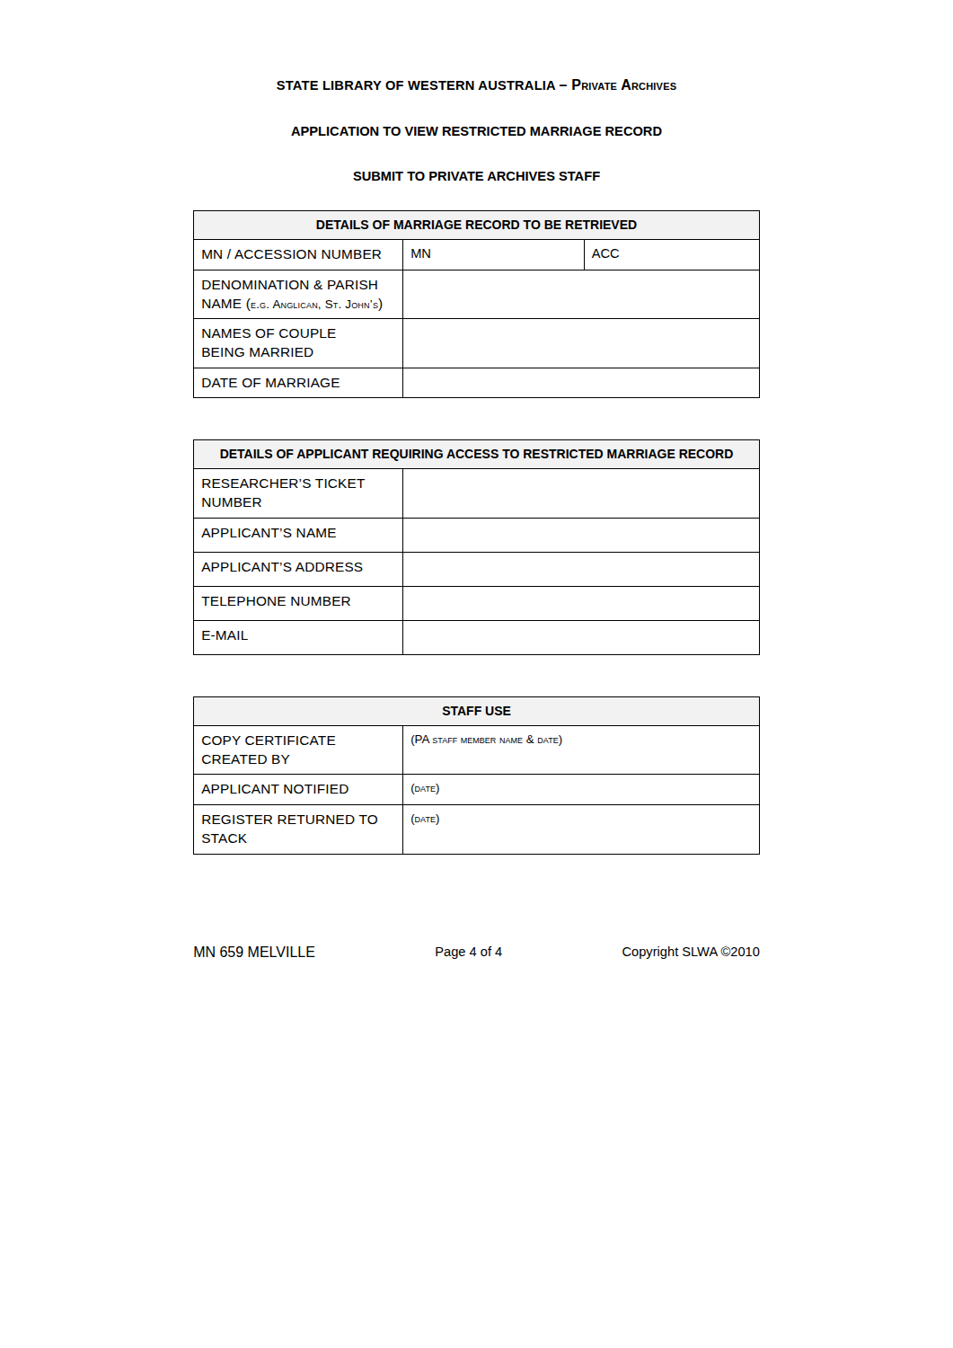STATE LIBRARY OF WESTERN AUSTRALIA – Private Archives
APPLICATION TO VIEW RESTRICTED MARRIAGE RECORD
SUBMIT TO PRIVATE ARCHIVES STAFF
| DETAILS OF MARRIAGE RECORD TO BE RETRIEVED |
| --- |
| MN / ACCESSION NUMBER | MN | ACC |
| DENOMINATION & PARISH NAME ( e.g. Anglican, St. John’s ) | |
| NAMES OF COUPLE BEING MARRIED | |
| DATE OF MARRIAGE | |
| DETAILS OF APPLICANT REQUIRING ACCESS TO RESTRICTED MARRIAGE RECORD |
| --- |
| RESEARCHER’S TICKET NUMBER | |
| APPLICANT’S NAME | |
| APPLICANT’S ADDRESS | |
| TELEPHONE NUMBER | |
| E-MAIL | |
| STAFF USE |
| --- |
| COPY CERTIFICATE CREATED BY | (PA staff member name & date) |
| APPLICANT NOTIFIED | (date) |
| REGISTER RETURNED TO STACK | (date) |
MN 659 MELVILLE
Page 4 of 4
Copyright SLWA ©2010